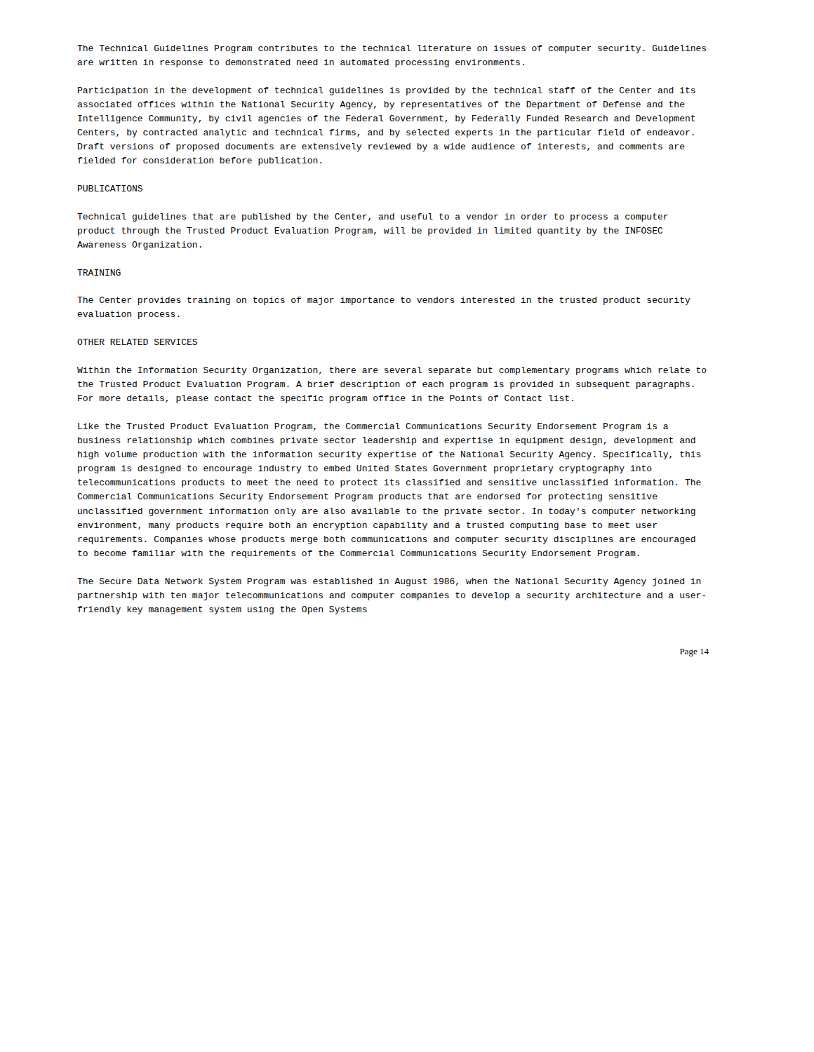The Technical Guidelines Program contributes to the technical literature on issues of computer security. Guidelines are written in response to demonstrated need in automated processing environments.
Participation in the development of technical guidelines is provided by the technical staff of the Center and its associated offices within the National Security Agency, by representatives of the Department of Defense and the Intelligence Community, by civil agencies of the Federal Government, by Federally Funded Research and Development Centers, by contracted analytic and technical firms, and by selected experts in the particular field of endeavor. Draft versions of proposed documents are extensively reviewed by a wide audience of interests, and comments are fielded for consideration before publication.
PUBLICATIONS
Technical guidelines that are published by the Center, and useful to a vendor in order to process a computer product through the Trusted Product Evaluation Program, will be provided in limited quantity by the INFOSEC Awareness Organization.
TRAINING
The Center provides training on topics of major importance to vendors interested in the trusted product security evaluation process.
OTHER RELATED SERVICES
Within the Information Security Organization, there are several separate but complementary programs which relate to the Trusted Product Evaluation Program. A brief description of each program is provided in subsequent paragraphs. For more details, please contact the specific program office in the Points of Contact list.
Like the Trusted Product Evaluation Program, the Commercial Communications Security Endorsement Program is a business relationship which combines private sector leadership and expertise in equipment design, development and high volume production with the information security expertise of the National Security Agency. Specifically, this program is designed to encourage industry to embed United States Government proprietary cryptography into telecommunications products to meet the need to protect its classified and sensitive unclassified information. The Commercial Communications Security Endorsement Program products that are endorsed for protecting sensitive unclassified government information only are also available to the private sector. In today's computer networking environment, many products require both an encryption capability and a trusted computing base to meet user requirements. Companies whose products merge both communications and computer security disciplines are encouraged to become familiar with the requirements of the Commercial Communications Security Endorsement Program.
The Secure Data Network System Program was established in August 1986, when the National Security Agency joined in partnership with ten major telecommunications and computer companies to develop a security architecture and a user-friendly key management system using the Open Systems
Page 14